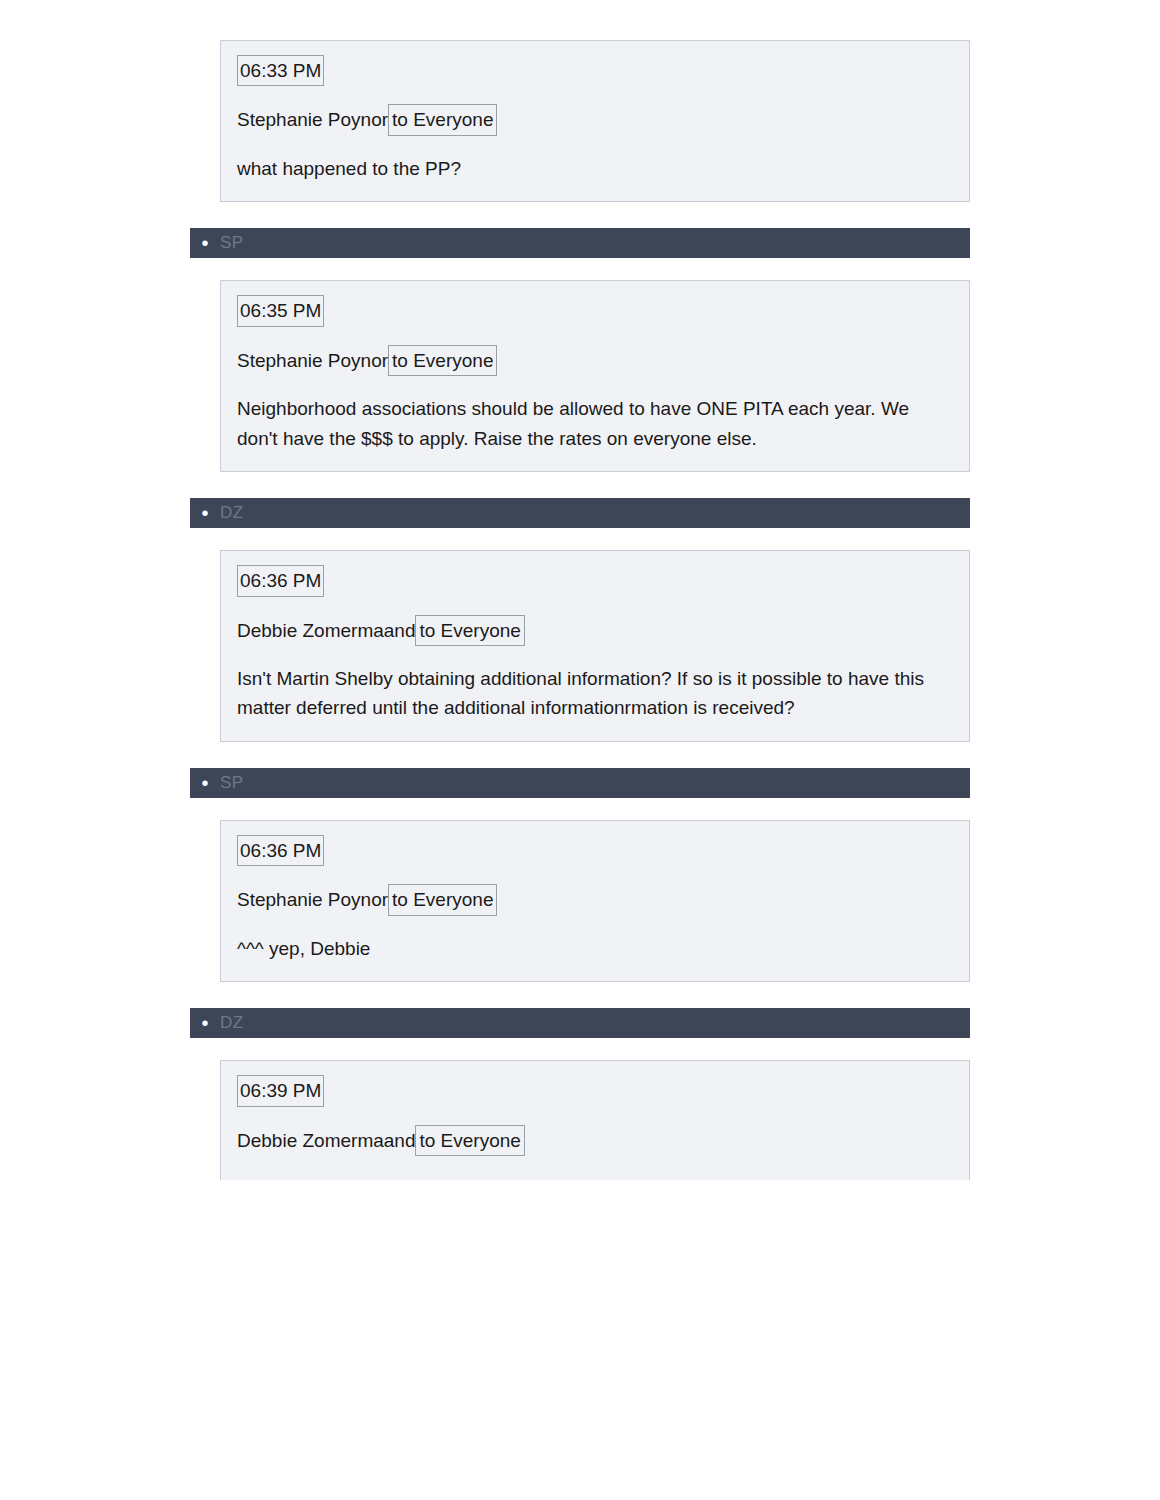06:33 PM
Stephanie Poynorto Everyone
what happened to the PP?
•SP
06:35 PM
Stephanie Poynorto Everyone
Neighborhood associations should be allowed to have ONE PITA each year. We don't have the $$$ to apply. Raise the rates on everyone else.
•DZ
06:36 PM
Debbie Zomermaandto Everyone
Isn't Martin Shelby obtaining additional information? If so is it possible to have this matter deferred until the additional informationrmation is received?
•SP
06:36 PM
Stephanie Poynorto Everyone
^^^ yep, Debbie
•DZ
06:39 PM
Debbie Zomermaandto Everyone